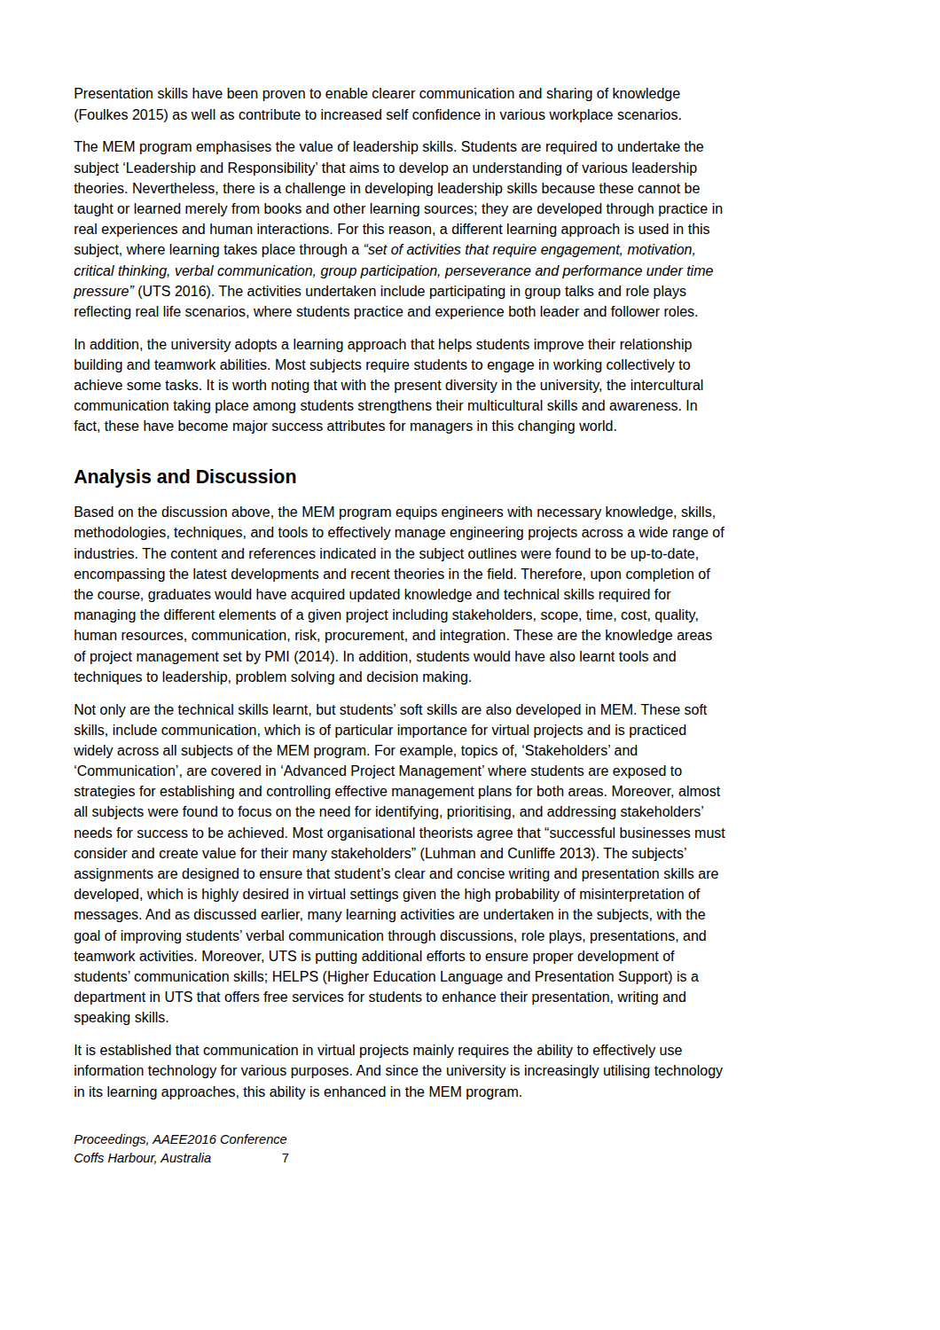Presentation skills have been proven to enable clearer communication and sharing of knowledge (Foulkes 2015) as well as contribute to increased self confidence in various workplace scenarios.
The MEM program emphasises the value of leadership skills. Students are required to undertake the subject ‘Leadership and Responsibility’ that aims to develop an understanding of various leadership theories. Nevertheless, there is a challenge in developing leadership skills because these cannot be taught or learned merely from books and other learning sources; they are developed through practice in real experiences and human interactions. For this reason, a different learning approach is used in this subject, where learning takes place through a “set of activities that require engagement, motivation, critical thinking, verbal communication, group participation, perseverance and performance under time pressure” (UTS 2016). The activities undertaken include participating in group talks and role plays reflecting real life scenarios, where students practice and experience both leader and follower roles.
In addition, the university adopts a learning approach that helps students improve their relationship building and teamwork abilities. Most subjects require students to engage in working collectively to achieve some tasks. It is worth noting that with the present diversity in the university, the intercultural communication taking place among students strengthens their multicultural skills and awareness. In fact, these have become major success attributes for managers in this changing world.
Analysis and Discussion
Based on the discussion above, the MEM program equips engineers with necessary knowledge, skills, methodologies, techniques, and tools to effectively manage engineering projects across a wide range of industries. The content and references indicated in the subject outlines were found to be up-to-date, encompassing the latest developments and recent theories in the field. Therefore, upon completion of the course, graduates would have acquired updated knowledge and technical skills required for managing the different elements of a given project including stakeholders, scope, time, cost, quality, human resources, communication, risk, procurement, and integration. These are the knowledge areas of project management set by PMI (2014). In addition, students would have also learnt tools and techniques to leadership, problem solving and decision making.
Not only are the technical skills learnt, but students’ soft skills are also developed in MEM. These soft skills, include communication, which is of particular importance for virtual projects and is practiced widely across all subjects of the MEM program. For example, topics of, ‘Stakeholders’ and ‘Communication’, are covered in ‘Advanced Project Management’ where students are exposed to strategies for establishing and controlling effective management plans for both areas. Moreover, almost all subjects were found to focus on the need for identifying, prioritising, and addressing stakeholders’ needs for success to be achieved. Most organisational theorists agree that “successful businesses must consider and create value for their many stakeholders” (Luhman and Cunliffe 2013). The subjects’ assignments are designed to ensure that student’s clear and concise writing and presentation skills are developed, which is highly desired in virtual settings given the high probability of misinterpretation of messages. And as discussed earlier, many learning activities are undertaken in the subjects, with the goal of improving students’ verbal communication through discussions, role plays, presentations, and teamwork activities. Moreover, UTS is putting additional efforts to ensure proper development of students’ communication skills; HELPS (Higher Education Language and Presentation Support) is a department in UTS that offers free services for students to enhance their presentation, writing and speaking skills.
It is established that communication in virtual projects mainly requires the ability to effectively use information technology for various purposes. And since the university is increasingly utilising technology in its learning approaches, this ability is enhanced in the MEM program.
Proceedings, AAEE2016 Conference
Coffs Harbour, Australia 7